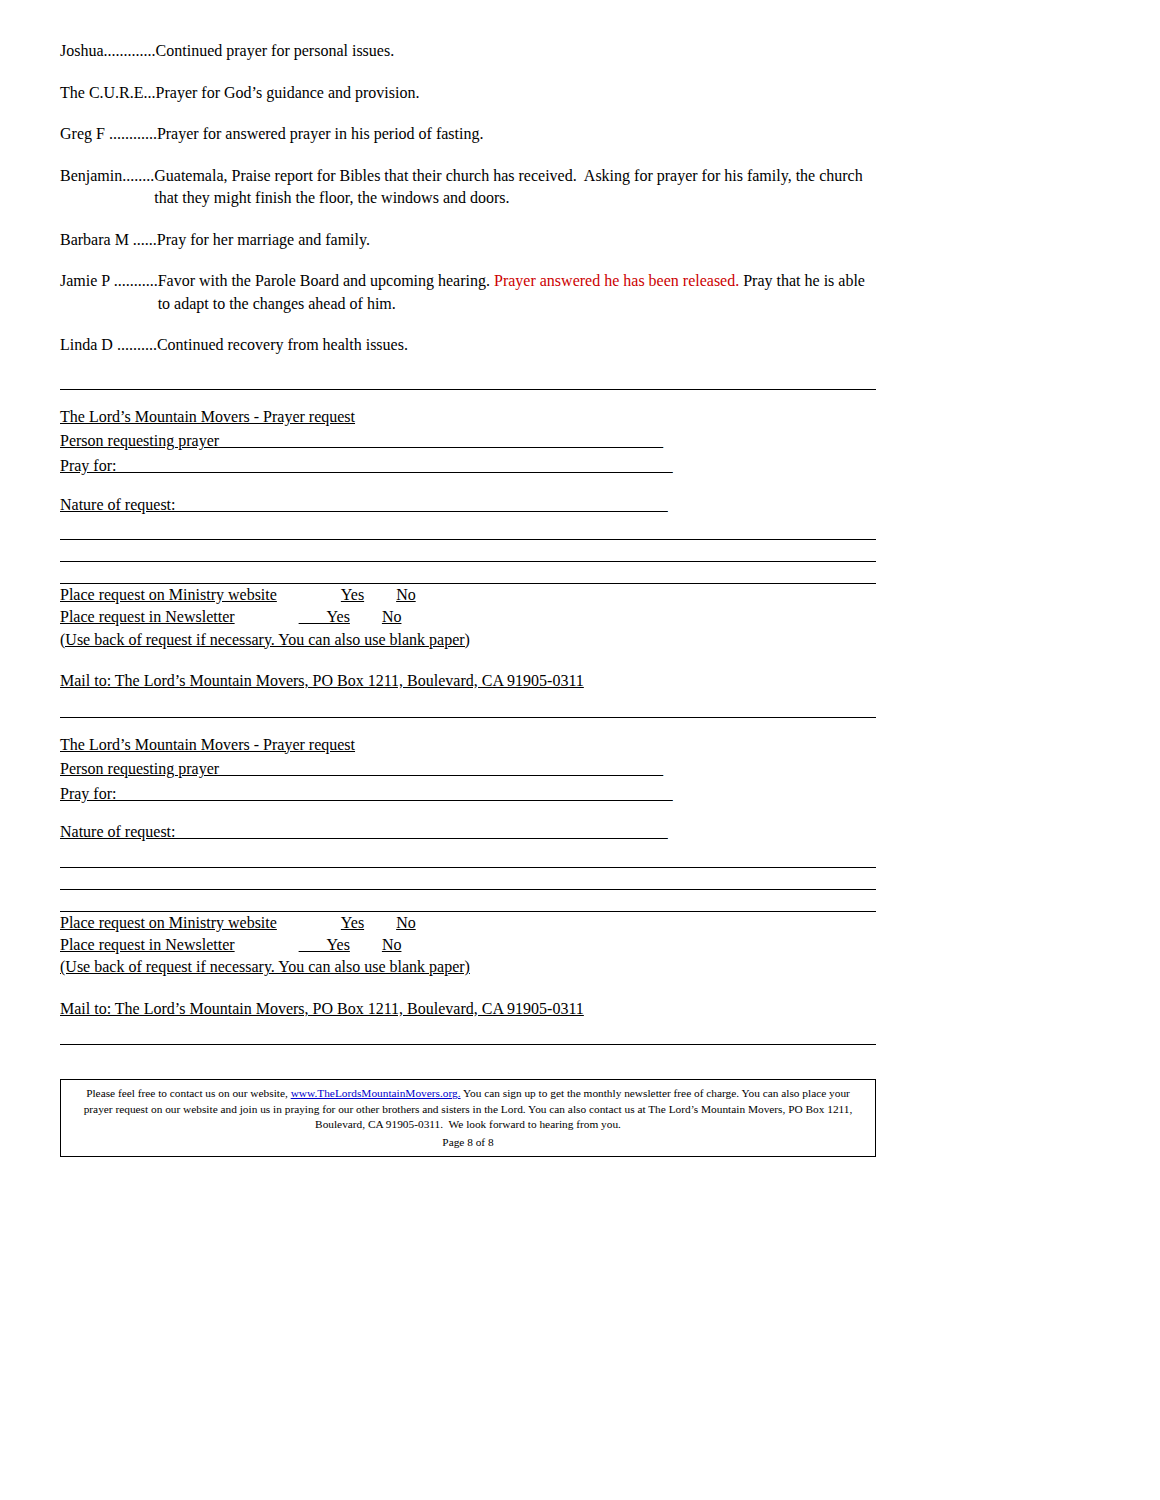Joshua............. Continued prayer for personal issues.
The C.U.R.E... Prayer for God’s guidance and provision.
Greg F ............ Prayer for answered prayer in his period of fasting.
Benjamin........ Guatemala, Praise report for Bibles that their church has received. Asking for prayer for his family, the church that they might finish the floor, the windows and doors.
Barbara M ...... Pray for her marriage and family.
Jamie P ........... Favor with the Parole Board and upcoming hearing. Prayer answered he has been released. Pray that he is able to adapt to the changes ahead of him.
Linda D .......... Continued recovery from health issues.
The Lord’s Mountain Movers - Prayer request
Person requesting prayer _______________________________________________________
Pray for: _____________________________________________________________________
Nature of request: _____________________________________________________________
Place request on Ministry website Yes No
Place request in Newsletter Yes No
(Use back of request if necessary. You can also use blank paper)
Mail to: The Lord’s Mountain Movers, PO Box 1211, Boulevard, CA 91905-0311
The Lord’s Mountain Movers - Prayer request
Person requesting prayer _______________________________________________________
Pray for: _____________________________________________________________________
Nature of request: _____________________________________________________________
Place request on Ministry website Yes No
Place request in Newsletter Yes No
(Use back of request if necessary. You can also use blank paper)
Mail to: The Lord’s Mountain Movers, PO Box 1211, Boulevard, CA 91905-0311
Please feel free to contact us on our website, www.TheLordsMountainMovers.org. You can sign up to get the monthly newsletter free of charge. You can also place your prayer request on our website and join us in praying for our other brothers and sisters in the Lord. You can also contact us at The Lord’s Mountain Movers, PO Box 1211, Boulevard, CA 91905-0311. We look forward to hearing from you.
Page 8 of 8